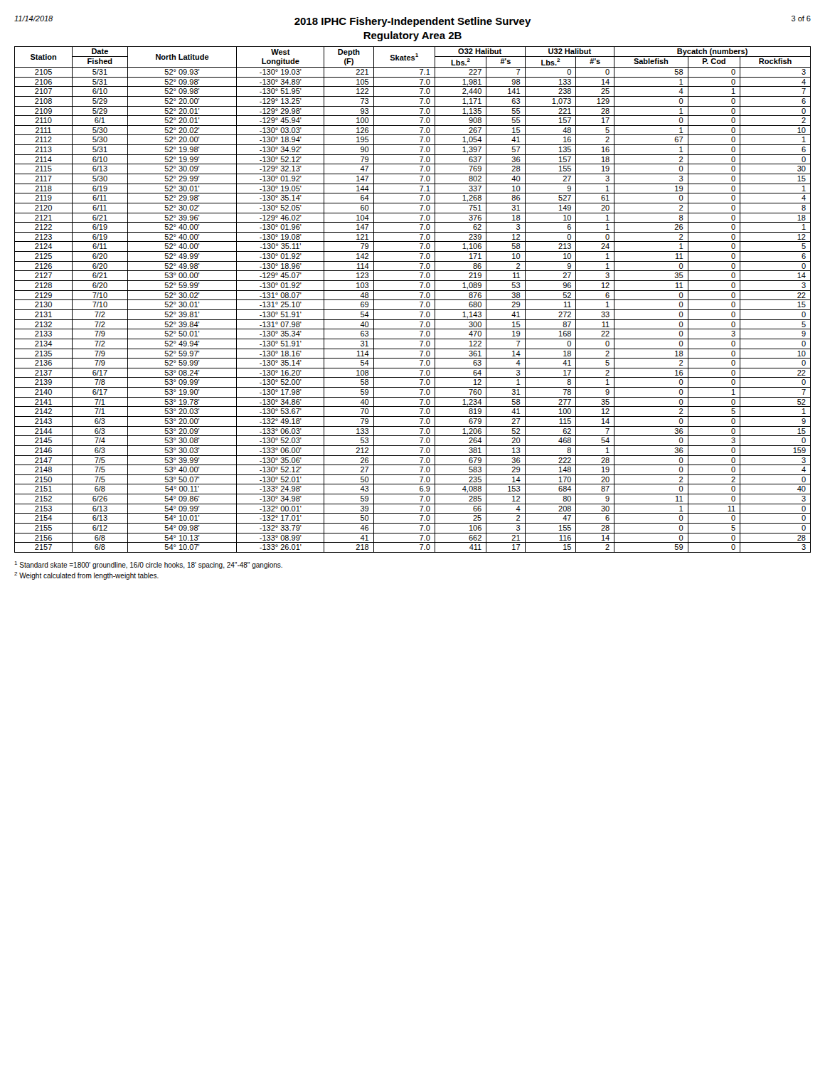11/14/2018 3 of 6
2018 IPHC Fishery-Independent Setline Survey
Regulatory Area 2B
| Station | Date | North Latitude | West Longitude | Depth (F) | Skates 1 | O32 Halibut | U32 Halibut | Bycatch (numbers) |
| --- | --- | --- | --- | --- | --- | --- | --- | --- |
| Fished | Lbs. 2 | #'s | Lbs. 2 | #'s | Sablefish | P. Cod | Rockfish |
| 2105 | 5/31 | 52° 09.93' | -130° 19.03' | 221 | 7.1 | 227 | 7 | 0 | 0 | 58 | 0 | 3 |
| 2106 | 5/31 | 52° 09.98' | -130° 34.89' | 105 | 7.0 | 1,981 | 98 | 133 | 14 | 1 | 0 | 4 |
| 2107 | 6/10 | 52° 09.98' | -130° 51.95' | 122 | 7.0 | 2,440 | 141 | 238 | 25 | 4 | 1 | 7 |
| 2108 | 5/29 | 52° 20.00' | -129° 13.25' | 73 | 7.0 | 1,171 | 63 | 1,073 | 129 | 0 | 0 | 6 |
| 2109 | 5/29 | 52° 20.01' | -129° 29.98' | 93 | 7.0 | 1,135 | 55 | 221 | 28 | 1 | 0 | 0 |
| 2110 | 6/1 | 52° 20.01' | -129° 45.94' | 100 | 7.0 | 908 | 55 | 157 | 17 | 0 | 0 | 2 |
| 2111 | 5/30 | 52° 20.02' | -130° 03.03' | 126 | 7.0 | 267 | 15 | 48 | 5 | 1 | 0 | 10 |
| 2112 | 5/30 | 52° 20.00' | -130° 18.94' | 195 | 7.0 | 1,054 | 41 | 16 | 2 | 67 | 0 | 1 |
| 2113 | 5/31 | 52° 19.98' | -130° 34.92' | 90 | 7.0 | 1,397 | 57 | 135 | 16 | 1 | 0 | 6 |
| 2114 | 6/10 | 52° 19.99' | -130° 52.12' | 79 | 7.0 | 637 | 36 | 157 | 18 | 2 | 0 | 0 |
| 2115 | 6/13 | 52° 30.09' | -129° 32.13' | 47 | 7.0 | 769 | 28 | 155 | 19 | 0 | 0 | 30 |
| 2117 | 5/30 | 52° 29.99' | -130° 01.92' | 147 | 7.0 | 802 | 40 | 27 | 3 | 3 | 0 | 15 |
| 2118 | 6/19 | 52° 30.01' | -130° 19.05' | 144 | 7.1 | 337 | 10 | 9 | 1 | 19 | 0 | 1 |
| 2119 | 6/11 | 52° 29.98' | -130° 35.14' | 64 | 7.0 | 1,268 | 86 | 527 | 61 | 0 | 0 | 4 |
| 2120 | 6/11 | 52° 30.02' | -130° 52.05' | 60 | 7.0 | 751 | 31 | 149 | 20 | 2 | 0 | 8 |
| 2121 | 6/21 | 52° 39.96' | -129° 46.02' | 104 | 7.0 | 376 | 18 | 10 | 1 | 8 | 0 | 18 |
| 2122 | 6/19 | 52° 40.00' | -130° 01.96' | 147 | 7.0 | 62 | 3 | 6 | 1 | 26 | 0 | 1 |
| 2123 | 6/19 | 52° 40.00' | -130° 19.08' | 121 | 7.0 | 239 | 12 | 0 | 0 | 2 | 0 | 12 |
| 2124 | 6/11 | 52° 40.00' | -130° 35.11' | 79 | 7.0 | 1,106 | 58 | 213 | 24 | 1 | 0 | 5 |
| 2125 | 6/20 | 52° 49.99' | -130° 01.92' | 142 | 7.0 | 171 | 10 | 10 | 1 | 11 | 0 | 6 |
| 2126 | 6/20 | 52° 49.98' | -130° 18.96' | 114 | 7.0 | 86 | 2 | 9 | 1 | 0 | 0 | 0 |
| 2127 | 6/21 | 53° 00.00' | -129° 45.07' | 123 | 7.0 | 219 | 11 | 27 | 3 | 35 | 0 | 14 |
| 2128 | 6/20 | 52° 59.99' | -130° 01.92' | 103 | 7.0 | 1,089 | 53 | 96 | 12 | 11 | 0 | 3 |
| 2129 | 7/10 | 52° 30.02' | -131° 08.07' | 48 | 7.0 | 876 | 38 | 52 | 6 | 0 | 0 | 22 |
| 2130 | 7/10 | 52° 30.01' | -131° 25.10' | 69 | 7.0 | 680 | 29 | 11 | 1 | 0 | 0 | 15 |
| 2131 | 7/2 | 52° 39.81' | -130° 51.91' | 54 | 7.0 | 1,143 | 41 | 272 | 33 | 0 | 0 | 0 |
| 2132 | 7/2 | 52° 39.84' | -131° 07.98' | 40 | 7.0 | 300 | 15 | 87 | 11 | 0 | 0 | 5 |
| 2133 | 7/9 | 52° 50.01' | -130° 35.34' | 63 | 7.0 | 470 | 19 | 168 | 22 | 0 | 3 | 9 |
| 2134 | 7/2 | 52° 49.94' | -130° 51.91' | 31 | 7.0 | 122 | 7 | 0 | 0 | 0 | 0 | 0 |
| 2135 | 7/9 | 52° 59.97' | -130° 18.16' | 114 | 7.0 | 361 | 14 | 18 | 2 | 18 | 0 | 10 |
| 2136 | 7/9 | 52° 59.99' | -130° 35.14' | 54 | 7.0 | 63 | 4 | 41 | 5 | 2 | 0 | 0 |
| 2137 | 6/17 | 53° 08.24' | -130° 16.20' | 108 | 7.0 | 64 | 3 | 17 | 2 | 16 | 0 | 22 |
| 2139 | 7/8 | 53° 09.99' | -130° 52.00' | 58 | 7.0 | 12 | 1 | 8 | 1 | 0 | 0 | 0 |
| 2140 | 6/17 | 53° 19.90' | -130° 17.98' | 59 | 7.0 | 760 | 31 | 78 | 9 | 0 | 1 | 7 |
| 2141 | 7/1 | 53° 19.78' | -130° 34.86' | 40 | 7.0 | 1,234 | 58 | 277 | 35 | 0 | 0 | 52 |
| 2142 | 7/1 | 53° 20.03' | -130° 53.67' | 70 | 7.0 | 819 | 41 | 100 | 12 | 2 | 5 | 1 |
| 2143 | 6/3 | 53° 20.00' | -132° 49.18' | 79 | 7.0 | 679 | 27 | 115 | 14 | 0 | 0 | 9 |
| 2144 | 6/3 | 53° 20.09' | -133° 06.03' | 133 | 7.0 | 1,206 | 52 | 62 | 7 | 36 | 0 | 15 |
| 2145 | 7/4 | 53° 30.08' | -130° 52.03' | 53 | 7.0 | 264 | 20 | 468 | 54 | 0 | 3 | 0 |
| 2146 | 6/3 | 53° 30.03' | -133° 06.00' | 212 | 7.0 | 381 | 13 | 8 | 1 | 36 | 0 | 159 |
| 2147 | 7/5 | 53° 39.99' | -130° 35.06' | 26 | 7.0 | 679 | 36 | 222 | 28 | 0 | 0 | 3 |
| 2148 | 7/5 | 53° 40.00' | -130° 52.12' | 27 | 7.0 | 583 | 29 | 148 | 19 | 0 | 0 | 4 |
| 2150 | 7/5 | 53° 50.07' | -130° 52.01' | 50 | 7.0 | 235 | 14 | 170 | 20 | 2 | 2 | 0 |
| 2151 | 6/8 | 54° 00.11' | -133° 24.98' | 43 | 6.9 | 4,088 | 153 | 684 | 87 | 0 | 0 | 40 |
| 2152 | 6/26 | 54° 09.86' | -130° 34.98' | 59 | 7.0 | 285 | 12 | 80 | 9 | 11 | 0 | 3 |
| 2153 | 6/13 | 54° 09.99' | -132° 00.01' | 39 | 7.0 | 66 | 4 | 208 | 30 | 1 | 11 | 0 |
| 2154 | 6/13 | 54° 10.01' | -132° 17.01' | 50 | 7.0 | 25 | 2 | 47 | 6 | 0 | 0 | 0 |
| 2155 | 6/12 | 54° 09.98' | -132° 33.79' | 46 | 7.0 | 106 | 3 | 155 | 28 | 0 | 5 | 0 |
| 2156 | 6/8 | 54° 10.13' | -133° 08.99' | 41 | 7.0 | 662 | 21 | 116 | 14 | 0 | 0 | 28 |
| 2157 | 6/8 | 54° 10.07' | -133° 26.01' | 218 | 7.0 | 411 | 17 | 15 | 2 | 59 | 0 | 3 |
1 Standard skate =1800' groundline, 16/0 circle hooks, 18' spacing, 24"-48" gangions.
2 Weight calculated from length-weight tables.